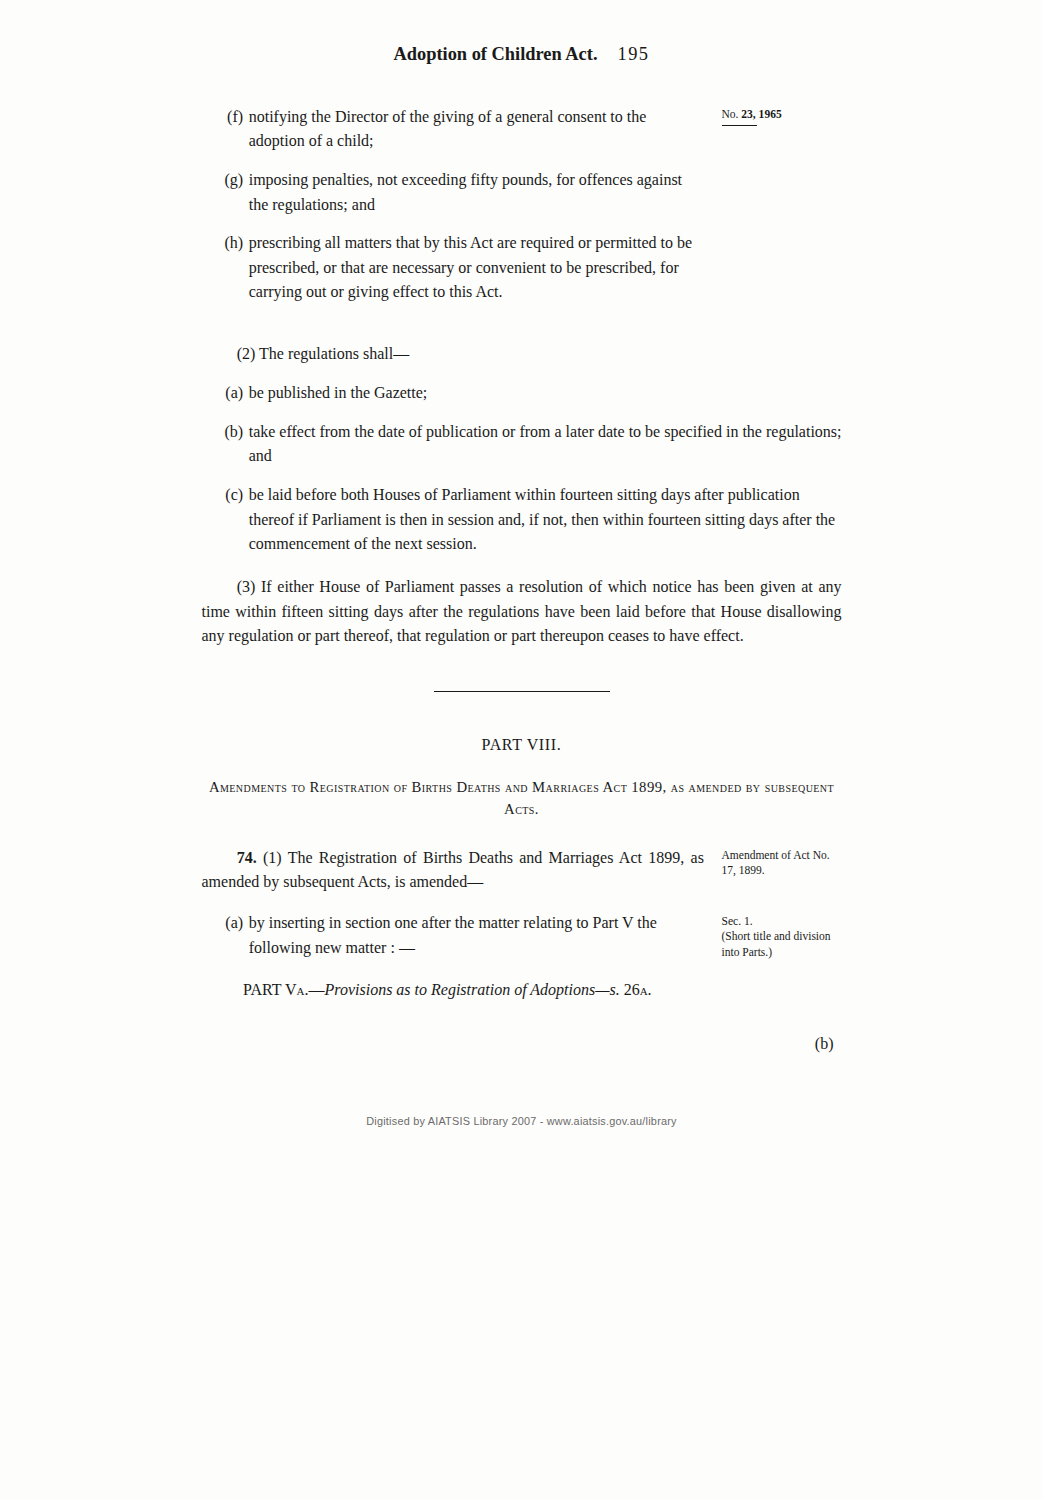Adoption of Children Act. 195
(f) notifying the Director of the giving of a general consent to the adoption of a child;
(g) imposing penalties, not exceeding fifty pounds, for offences against the regulations; and
(h) prescribing all matters that by this Act are required or permitted to be prescribed, or that are necessary or convenient to be prescribed, for carrying out or giving effect to this Act.
No. 23, 1965
(2) The regulations shall—
(a) be published in the Gazette;
(b) take effect from the date of publication or from a later date to be specified in the regulations; and
(c) be laid before both Houses of Parliament within fourteen sitting days after publication thereof if Parliament is then in session and, if not, then within fourteen sitting days after the commencement of the next session.
(3) If either House of Parliament passes a resolution of which notice has been given at any time within fifteen sitting days after the regulations have been laid before that House disallowing any regulation or part thereof, that regulation or part thereupon ceases to have effect.
PART VIII.
Amendments to Registration of Births Deaths and Marriages Act 1899, as amended by subsequent Acts.
74. (1) The Registration of Births Deaths and Marriages Act 1899, as amended by subsequent Acts, is amended—
Amendment of Act No. 17, 1899.
(a) by inserting in section one after the matter relating to Part V the following new matter : —
PART Va.—Provisions as to Registration of Adoptions—s. 26a.
Sec. 1.
(Short title and division into Parts.)
(b)
Digitised by AIATSIS Library 2007 - www.aiatsis.gov.au/library